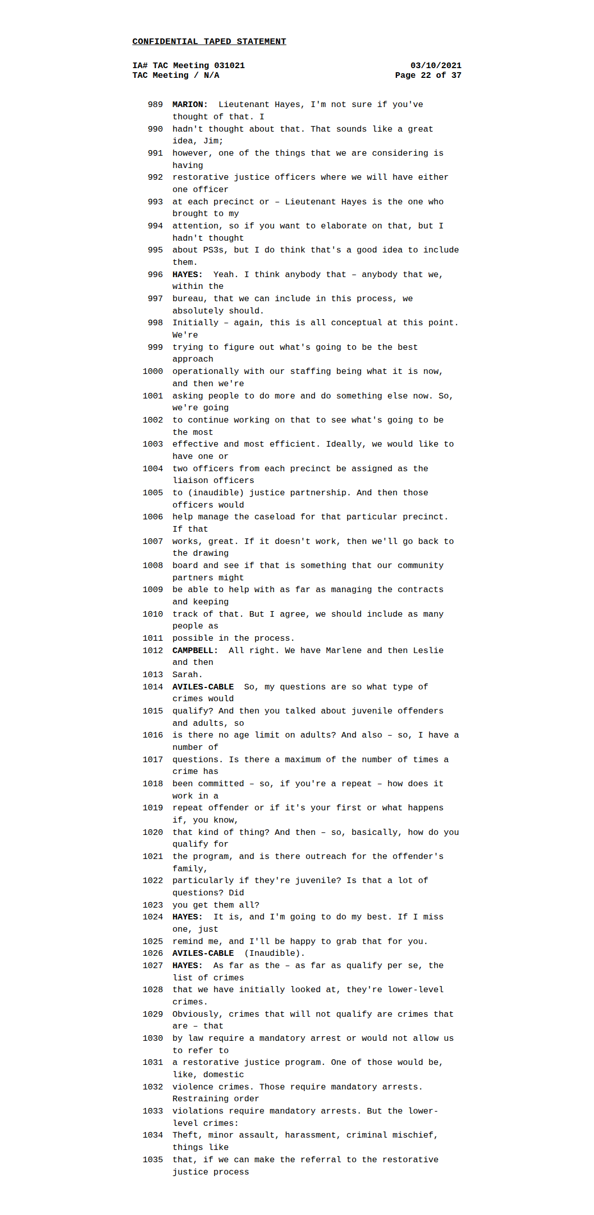CONFIDENTIAL TAPED STATEMENT
IA# TAC Meeting 03102103/10/2021
TAC Meeting / N/A Page 22 of 37
989 MARION: Lieutenant Hayes, I'm not sure if you've thought of that. I
990 hadn't thought about that. That sounds like a great idea, Jim;
991 however, one of the things that we are considering is having
992 restorative justice officers where we will have either one officer
993 at each precinct or – Lieutenant Hayes is the one who brought to my
994 attention, so if you want to elaborate on that, but I hadn't thought
995 about PS3s, but I do think that's a good idea to include them.
996 HAYES: Yeah. I think anybody that – anybody that we, within the
997 bureau, that we can include in this process, we absolutely should.
998 Initially – again, this is all conceptual at this point. We're
999 trying to figure out what's going to be the best approach
1000 operationally with our staffing being what it is now, and then we're
1001 asking people to do more and do something else now. So, we're going
1002 to continue working on that to see what's going to be the most
1003 effective and most efficient. Ideally, we would like to have one or
1004 two officers from each precinct be assigned as the liaison officers
1005 to (inaudible) justice partnership. And then those officers would
1006 help manage the caseload for that particular precinct. If that
1007 works, great. If it doesn't work, then we'll go back to the drawing
1008 board and see if that is something that our community partners might
1009 be able to help with as far as managing the contracts and keeping
1010 track of that. But I agree, we should include as many people as
1011 possible in the process.
1012 CAMPBELL: All right. We have Marlene and then Leslie and then
1013 Sarah.
1014 AVILES-CABLE So, my questions are so what type of crimes would
1015 qualify? And then you talked about juvenile offenders and adults, so
1016 is there no age limit on adults? And also – so, I have a number of
1017 questions. Is there a maximum of the number of times a crime has
1018 been committed – so, if you're a repeat – how does it work in a
1019 repeat offender or if it's your first or what happens if, you know,
1020 that kind of thing? And then – so, basically, how do you qualify for
1021 the program, and is there outreach for the offender's family,
1022 particularly if they're juvenile? Is that a lot of questions? Did
1023 you get them all?
1024 HAYES: It is, and I'm going to do my best. If I miss one, just
1025 remind me, and I'll be happy to grab that for you.
1026 AVILES-CABLE (Inaudible).
1027 HAYES: As far as the – as far as qualify per se, the list of crimes
1028 that we have initially looked at, they're lower-level crimes.
1029 Obviously, crimes that will not qualify are crimes that are – that
1030 by law require a mandatory arrest or would not allow us to refer to
1031 a restorative justice program. One of those would be, like, domestic
1032 violence crimes. Those require mandatory arrests. Restraining order
1033 violations require mandatory arrests. But the lower-level crimes:
1034 Theft, minor assault, harassment, criminal mischief, things like
1035 that, if we can make the referral to the restorative justice process